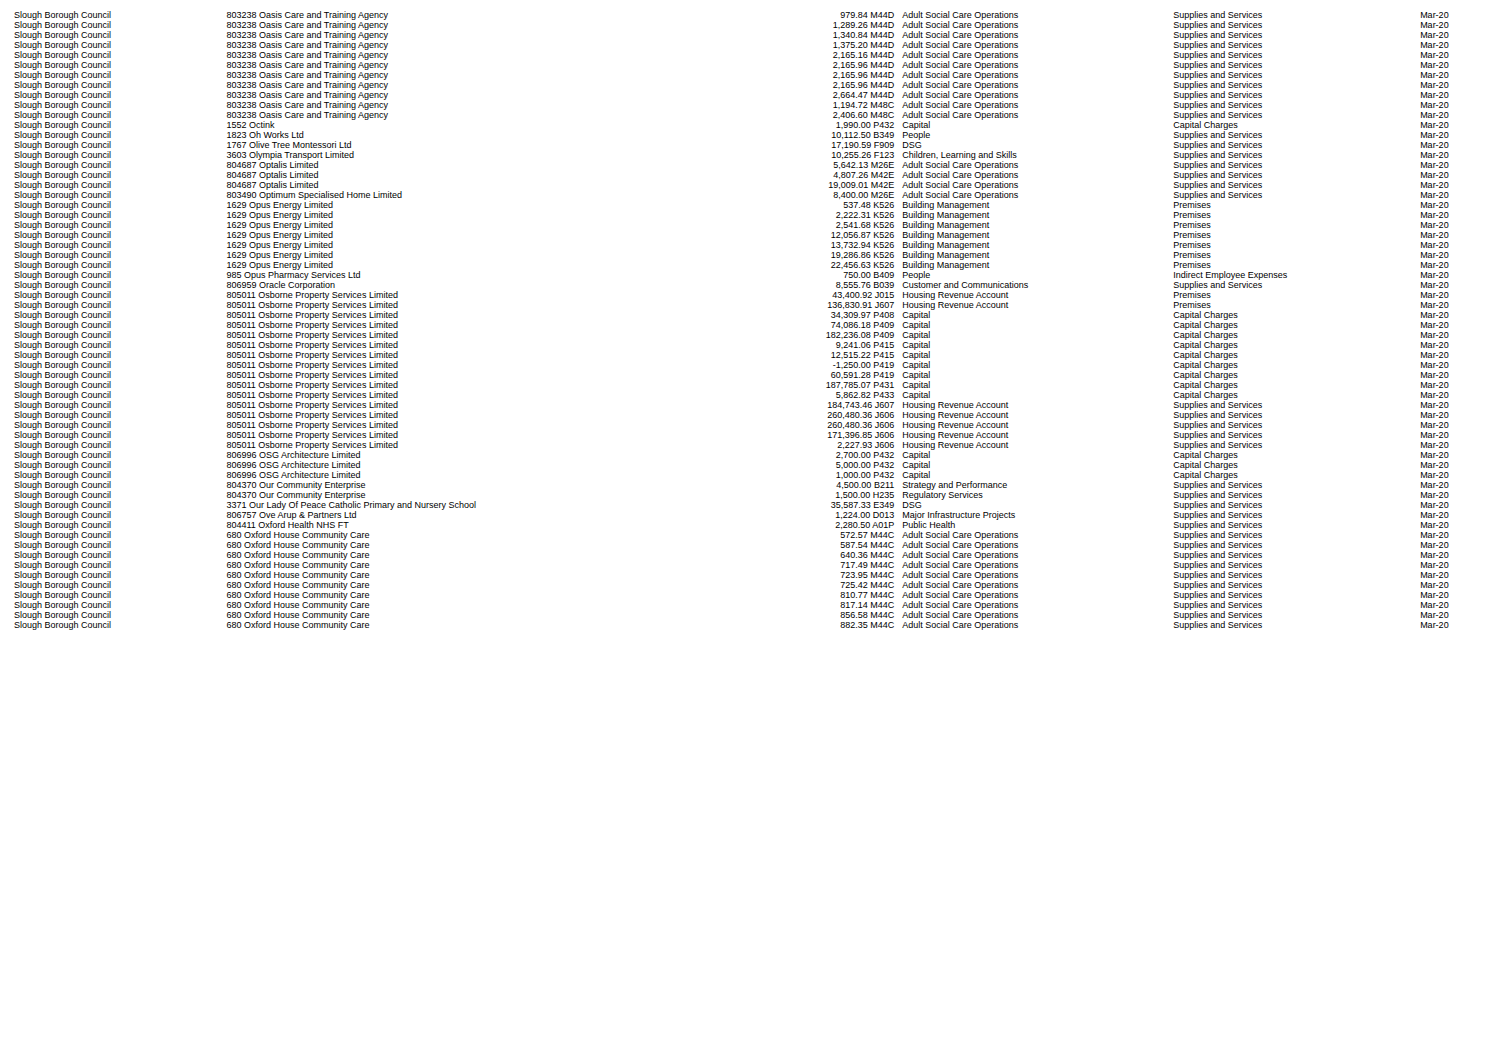| Slough Borough Council | 803238 Oasis Care and Training Agency | 979.84 M44D | Adult Social Care Operations | Supplies and Services | Mar-20 |
| Slough Borough Council | 803238 Oasis Care and Training Agency | 1,289.26 M44D | Adult Social Care Operations | Supplies and Services | Mar-20 |
| Slough Borough Council | 803238 Oasis Care and Training Agency | 1,340.84 M44D | Adult Social Care Operations | Supplies and Services | Mar-20 |
| Slough Borough Council | 803238 Oasis Care and Training Agency | 1,375.20 M44D | Adult Social Care Operations | Supplies and Services | Mar-20 |
| Slough Borough Council | 803238 Oasis Care and Training Agency | 2,165.16 M44D | Adult Social Care Operations | Supplies and Services | Mar-20 |
| Slough Borough Council | 803238 Oasis Care and Training Agency | 2,165.96 M44D | Adult Social Care Operations | Supplies and Services | Mar-20 |
| Slough Borough Council | 803238 Oasis Care and Training Agency | 2,165.96 M44D | Adult Social Care Operations | Supplies and Services | Mar-20 |
| Slough Borough Council | 803238 Oasis Care and Training Agency | 2,165.96 M44D | Adult Social Care Operations | Supplies and Services | Mar-20 |
| Slough Borough Council | 803238 Oasis Care and Training Agency | 2,664.47 M44D | Adult Social Care Operations | Supplies and Services | Mar-20 |
| Slough Borough Council | 803238 Oasis Care and Training Agency | 1,194.72 M48C | Adult Social Care Operations | Supplies and Services | Mar-20 |
| Slough Borough Council | 803238 Oasis Care and Training Agency | 2,406.60 M48C | Adult Social Care Operations | Supplies and Services | Mar-20 |
| Slough Borough Council | 1552 Octink | 1,990.00 P432 | Capital | Capital Charges | Mar-20 |
| Slough Borough Council | 1823 Oh Works Ltd | 10,112.50 B349 | People | Supplies and Services | Mar-20 |
| Slough Borough Council | 1767 Olive Tree Montessori Ltd | 17,190.59 F909 | DSG | Supplies and Services | Mar-20 |
| Slough Borough Council | 3603 Olympia Transport Limited | 10,255.26 F123 | Children, Learning and Skills | Supplies and Services | Mar-20 |
| Slough Borough Council | 804687 Optalis Limited | 5,642.13 M26E | Adult Social Care Operations | Supplies and Services | Mar-20 |
| Slough Borough Council | 804687 Optalis Limited | 4,807.26 M42E | Adult Social Care Operations | Supplies and Services | Mar-20 |
| Slough Borough Council | 804687 Optalis Limited | 19,009.01 M42E | Adult Social Care Operations | Supplies and Services | Mar-20 |
| Slough Borough Council | 803490 Optimum Specialised Home Limited | 8,400.00 M26E | Adult Social Care Operations | Supplies and Services | Mar-20 |
| Slough Borough Council | 1629 Opus Energy Limited | 537.48 K526 | Building Management | Premises | Mar-20 |
| Slough Borough Council | 1629 Opus Energy Limited | 2,222.31 K526 | Building Management | Premises | Mar-20 |
| Slough Borough Council | 1629 Opus Energy Limited | 2,541.68 K526 | Building Management | Premises | Mar-20 |
| Slough Borough Council | 1629 Opus Energy Limited | 12,056.87 K526 | Building Management | Premises | Mar-20 |
| Slough Borough Council | 1629 Opus Energy Limited | 13,732.94 K526 | Building Management | Premises | Mar-20 |
| Slough Borough Council | 1629 Opus Energy Limited | 19,286.86 K526 | Building Management | Premises | Mar-20 |
| Slough Borough Council | 1629 Opus Energy Limited | 22,456.63 K526 | Building Management | Premises | Mar-20 |
| Slough Borough Council | 985 Opus Pharmacy Services Ltd | 750.00 B409 | People | Indirect Employee Expenses | Mar-20 |
| Slough Borough Council | 806959 Oracle Corporation | 8,555.76 B039 | Customer and Communications | Supplies and Services | Mar-20 |
| Slough Borough Council | 805011 Osborne Property Services Limited | 43,400.92 J015 | Housing Revenue Account | Premises | Mar-20 |
| Slough Borough Council | 805011 Osborne Property Services Limited | 136,830.91 J607 | Housing Revenue Account | Premises | Mar-20 |
| Slough Borough Council | 805011 Osborne Property Services Limited | 34,309.97 P408 | Capital | Capital Charges | Mar-20 |
| Slough Borough Council | 805011 Osborne Property Services Limited | 74,086.18 P409 | Capital | Capital Charges | Mar-20 |
| Slough Borough Council | 805011 Osborne Property Services Limited | 182,236.08 P409 | Capital | Capital Charges | Mar-20 |
| Slough Borough Council | 805011 Osborne Property Services Limited | 9,241.06 P415 | Capital | Capital Charges | Mar-20 |
| Slough Borough Council | 805011 Osborne Property Services Limited | 12,515.22 P415 | Capital | Capital Charges | Mar-20 |
| Slough Borough Council | 805011 Osborne Property Services Limited | -1,250.00 P419 | Capital | Capital Charges | Mar-20 |
| Slough Borough Council | 805011 Osborne Property Services Limited | 60,591.28 P419 | Capital | Capital Charges | Mar-20 |
| Slough Borough Council | 805011 Osborne Property Services Limited | 187,785.07 P431 | Capital | Capital Charges | Mar-20 |
| Slough Borough Council | 805011 Osborne Property Services Limited | 5,862.82 P433 | Capital | Capital Charges | Mar-20 |
| Slough Borough Council | 805011 Osborne Property Services Limited | 184,743.46 J607 | Housing Revenue Account | Supplies and Services | Mar-20 |
| Slough Borough Council | 805011 Osborne Property Services Limited | 260,480.36 J606 | Housing Revenue Account | Supplies and Services | Mar-20 |
| Slough Borough Council | 805011 Osborne Property Services Limited | 260,480.36 J606 | Housing Revenue Account | Supplies and Services | Mar-20 |
| Slough Borough Council | 805011 Osborne Property Services Limited | 171,396.85 J606 | Housing Revenue Account | Supplies and Services | Mar-20 |
| Slough Borough Council | 805011 Osborne Property Services Limited | 2,227.93 J606 | Housing Revenue Account | Supplies and Services | Mar-20 |
| Slough Borough Council | 806996 OSG Architecture Limited | 2,700.00 P432 | Capital | Capital Charges | Mar-20 |
| Slough Borough Council | 806996 OSG Architecture Limited | 5,000.00 P432 | Capital | Capital Charges | Mar-20 |
| Slough Borough Council | 806996 OSG Architecture Limited | 1,000.00 P432 | Capital | Capital Charges | Mar-20 |
| Slough Borough Council | 804370 Our Community Enterprise | 4,500.00 B211 | Strategy and Performance | Supplies and Services | Mar-20 |
| Slough Borough Council | 804370 Our Community Enterprise | 1,500.00 H235 | Regulatory Services | Supplies and Services | Mar-20 |
| Slough Borough Council | 3371 Our Lady Of Peace Catholic Primary and Nursery School | 35,587.33 E349 | DSG | Supplies and Services | Mar-20 |
| Slough Borough Council | 806757 Ove Arup & Partners Ltd | 1,224.00 D013 | Major Infrastructure Projects | Supplies and Services | Mar-20 |
| Slough Borough Council | 804411 Oxford Health NHS FT | 2,280.50 A01P | Public Health | Supplies and Services | Mar-20 |
| Slough Borough Council | 680 Oxford House Community Care | 572.57 M44C | Adult Social Care Operations | Supplies and Services | Mar-20 |
| Slough Borough Council | 680 Oxford House Community Care | 587.54 M44C | Adult Social Care Operations | Supplies and Services | Mar-20 |
| Slough Borough Council | 680 Oxford House Community Care | 640.36 M44C | Adult Social Care Operations | Supplies and Services | Mar-20 |
| Slough Borough Council | 680 Oxford House Community Care | 717.49 M44C | Adult Social Care Operations | Supplies and Services | Mar-20 |
| Slough Borough Council | 680 Oxford House Community Care | 723.95 M44C | Adult Social Care Operations | Supplies and Services | Mar-20 |
| Slough Borough Council | 680 Oxford House Community Care | 725.42 M44C | Adult Social Care Operations | Supplies and Services | Mar-20 |
| Slough Borough Council | 680 Oxford House Community Care | 810.77 M44C | Adult Social Care Operations | Supplies and Services | Mar-20 |
| Slough Borough Council | 680 Oxford House Community Care | 817.14 M44C | Adult Social Care Operations | Supplies and Services | Mar-20 |
| Slough Borough Council | 680 Oxford House Community Care | 856.58 M44C | Adult Social Care Operations | Supplies and Services | Mar-20 |
| Slough Borough Council | 680 Oxford House Community Care | 882.35 M44C | Adult Social Care Operations | Supplies and Services | Mar-20 |